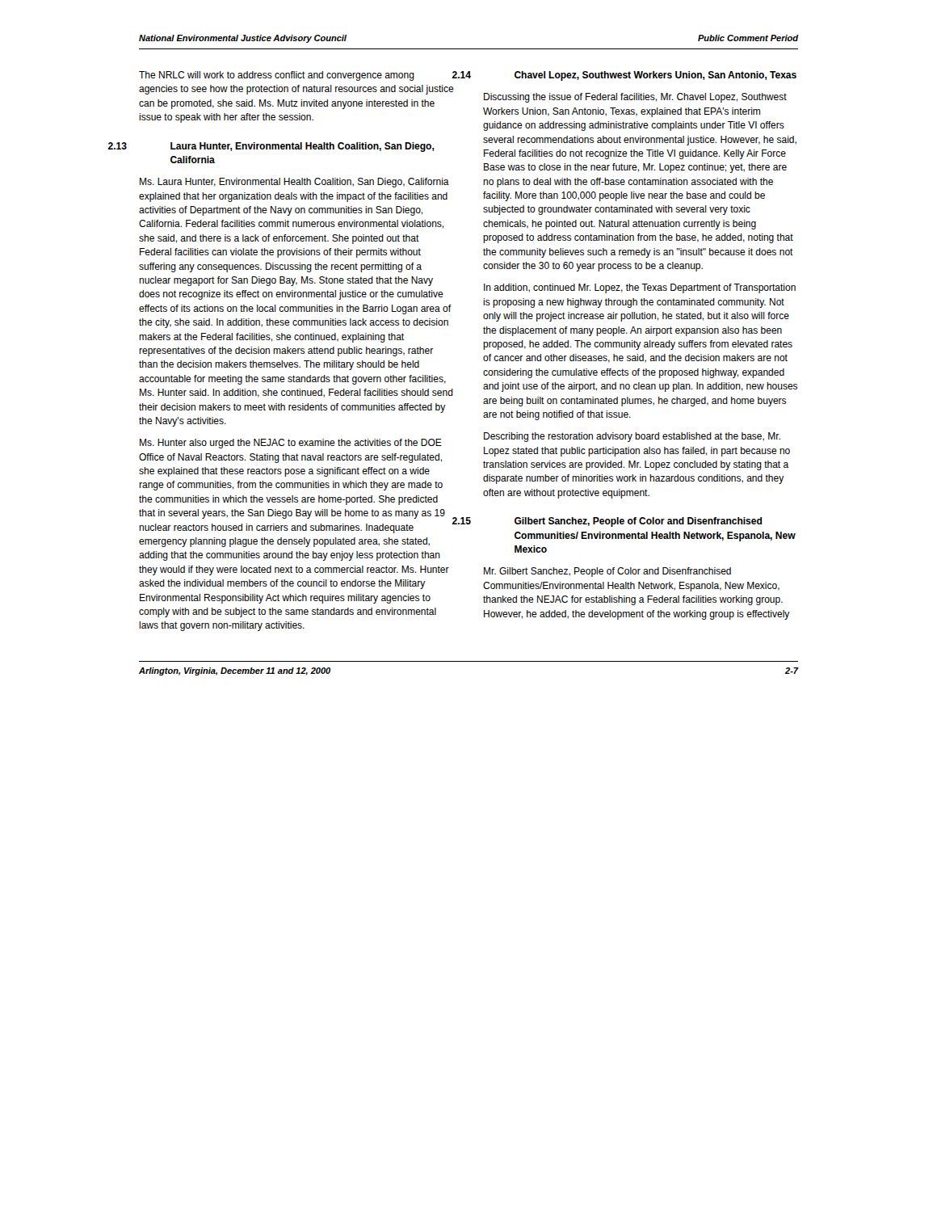National Environmental Justice Advisory Council Public Comment Period
The NRLC will work to address conflict and convergence among agencies to see how the protection of natural resources and social justice can be promoted, she said. Ms. Mutz invited anyone interested in the issue to speak with her after the session.
2.13 Laura Hunter, Environmental Health Coalition, San Diego, California
Ms. Laura Hunter, Environmental Health Coalition, San Diego, California explained that her organization deals with the impact of the facilities and activities of Department of the Navy on communities in San Diego, California. Federal facilities commit numerous environmental violations, she said, and there is a lack of enforcement. She pointed out that Federal facilities can violate the provisions of their permits without suffering any consequences. Discussing the recent permitting of a nuclear megaport for San Diego Bay, Ms. Stone stated that the Navy does not recognize its effect on environmental justice or the cumulative effects of its actions on the local communities in the Barrio Logan area of the city, she said. In addition, these communities lack access to decision makers at the Federal facilities, she continued, explaining that representatives of the decision makers attend public hearings, rather than the decision makers themselves. The military should be held accountable for meeting the same standards that govern other facilities, Ms. Hunter said. In addition, she continued, Federal facilities should send their decision makers to meet with residents of communities affected by the Navy's activities.
Ms. Hunter also urged the NEJAC to examine the activities of the DOE Office of Naval Reactors. Stating that naval reactors are self-regulated, she explained that these reactors pose a significant effect on a wide range of communities, from the communities in which they are made to the communities in which the vessels are home-ported. She predicted that in several years, the San Diego Bay will be home to as many as 19 nuclear reactors housed in carriers and submarines. Inadequate emergency planning plague the densely populated area, she stated, adding that the communities around the bay enjoy less protection than they would if they were located next to a commercial reactor. Ms. Hunter asked the individual members of the council to endorse the Military Environmental Responsibility Act which requires military agencies to comply with and be subject to the same standards and environmental laws that govern non-military activities.
2.14 Chavel Lopez, Southwest Workers Union, San Antonio, Texas
Discussing the issue of Federal facilities, Mr. Chavel Lopez, Southwest Workers Union, San Antonio, Texas, explained that EPA's interim guidance on addressing administrative complaints under Title VI offers several recommendations about environmental justice. However, he said, Federal facilities do not recognize the Title VI guidance. Kelly Air Force Base was to close in the near future, Mr. Lopez continue; yet, there are no plans to deal with the off-base contamination associated with the facility. More than 100,000 people live near the base and could be subjected to groundwater contaminated with several very toxic chemicals, he pointed out. Natural attenuation currently is being proposed to address contamination from the base, he added, noting that the community believes such a remedy is an "insult" because it does not consider the 30 to 60 year process to be a cleanup.
In addition, continued Mr. Lopez, the Texas Department of Transportation is proposing a new highway through the contaminated community. Not only will the project increase air pollution, he stated, but it also will force the displacement of many people. An airport expansion also has been proposed, he added. The community already suffers from elevated rates of cancer and other diseases, he said, and the decision makers are not considering the cumulative effects of the proposed highway, expanded and joint use of the airport, and no clean up plan. In addition, new houses are being built on contaminated plumes, he charged, and home buyers are not being notified of that issue.
Describing the restoration advisory board established at the base, Mr. Lopez stated that public participation also has failed, in part because no translation services are provided. Mr. Lopez concluded by stating that a disparate number of minorities work in hazardous conditions, and they often are without protective equipment.
2.15 Gilbert Sanchez, People of Color and Disenfranchised Communities/ Environmental Health Network, Espanola, New Mexico
Mr. Gilbert Sanchez, People of Color and Disenfranchised Communities/Environmental Health Network, Espanola, New Mexico, thanked the NEJAC for establishing a Federal facilities working group. However, he added, the development of the working group is effectively
Arlington, Virginia, December 11 and 12, 2000 2-7